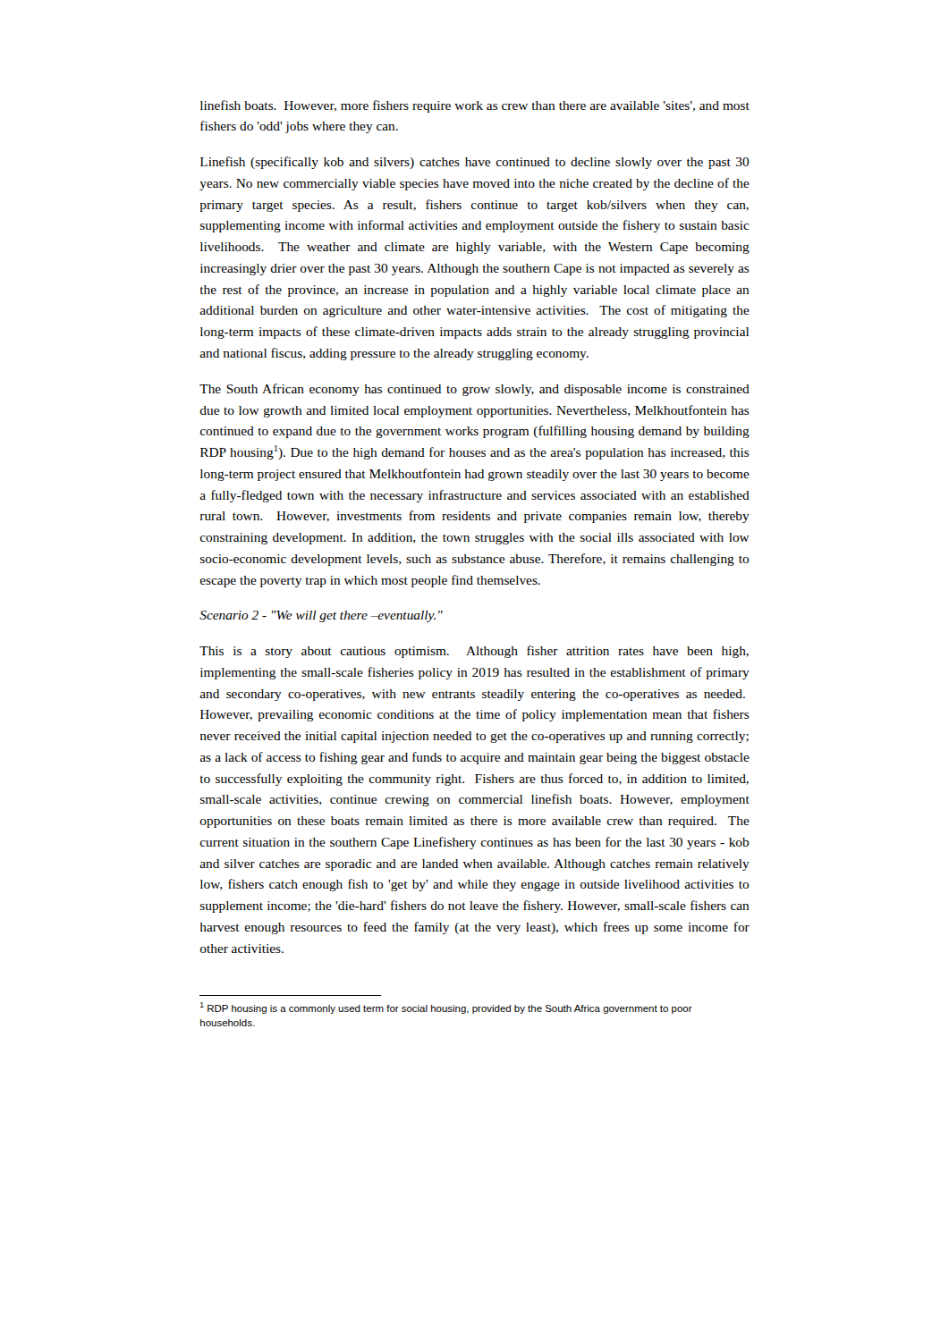linefish boats. However, more fishers require work as crew than there are available 'sites', and most fishers do 'odd' jobs where they can.
Linefish (specifically kob and silvers) catches have continued to decline slowly over the past 30 years. No new commercially viable species have moved into the niche created by the decline of the primary target species. As a result, fishers continue to target kob/silvers when they can, supplementing income with informal activities and employment outside the fishery to sustain basic livelihoods. The weather and climate are highly variable, with the Western Cape becoming increasingly drier over the past 30 years. Although the southern Cape is not impacted as severely as the rest of the province, an increase in population and a highly variable local climate place an additional burden on agriculture and other water-intensive activities. The cost of mitigating the long-term impacts of these climate-driven impacts adds strain to the already struggling provincial and national fiscus, adding pressure to the already struggling economy.
The South African economy has continued to grow slowly, and disposable income is constrained due to low growth and limited local employment opportunities. Nevertheless, Melkhoutfontein has continued to expand due to the government works program (fulfilling housing demand by building RDP housing1). Due to the high demand for houses and as the area's population has increased, this long-term project ensured that Melkhoutfontein had grown steadily over the last 30 years to become a fully-fledged town with the necessary infrastructure and services associated with an established rural town. However, investments from residents and private companies remain low, thereby constraining development. In addition, the town struggles with the social ills associated with low socio-economic development levels, such as substance abuse. Therefore, it remains challenging to escape the poverty trap in which most people find themselves.
Scenario 2 - "We will get there –eventually."
This is a story about cautious optimism. Although fisher attrition rates have been high, implementing the small-scale fisheries policy in 2019 has resulted in the establishment of primary and secondary co-operatives, with new entrants steadily entering the co-operatives as needed. However, prevailing economic conditions at the time of policy implementation mean that fishers never received the initial capital injection needed to get the co-operatives up and running correctly; as a lack of access to fishing gear and funds to acquire and maintain gear being the biggest obstacle to successfully exploiting the community right. Fishers are thus forced to, in addition to limited, small-scale activities, continue crewing on commercial linefish boats. However, employment opportunities on these boats remain limited as there is more available crew than required. The current situation in the southern Cape Linefishery continues as has been for the last 30 years - kob and silver catches are sporadic and are landed when available. Although catches remain relatively low, fishers catch enough fish to 'get by' and while they engage in outside livelihood activities to supplement income; the 'die-hard' fishers do not leave the fishery. However, small-scale fishers can harvest enough resources to feed the family (at the very least), which frees up some income for other activities.
1 RDP housing is a commonly used term for social housing, provided by the South Africa government to poor households.